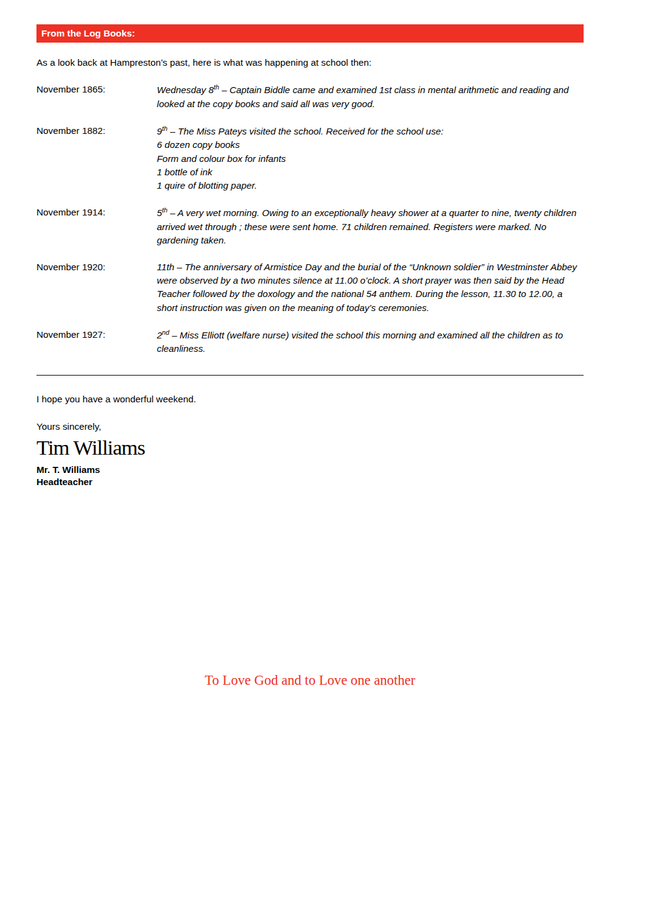From the Log Books:
As a look back at Hampreston’s past, here is what was happening at school then:
| November 1865: | Wednesday 8 th – Captain Biddle came and examined 1st class in mental arithmetic and reading and looked at the copy books and said all was very good. |
| November 1882: | 9 th – The Miss Pateys visited the school. Received for the school use: 6 dozen copy books Form and colour box for infants 1 bottle of ink 1 quire of blotting paper. |
| November 1914: | 5 th – A very wet morning. Owing to an exceptionally heavy shower at a quarter to nine, twenty children arrived wet through ; these were sent home. 71 children remained. Registers were marked. No gardening taken. |
| November 1920: | 11th – The anniversary of Armistice Day and the burial of the “Unknown soldier” in Westminster Abbey were observed by a two minutes silence at 11.00 o’clock. A short prayer was then said by the Head Teacher followed by the doxology and the national 54 anthem. During the lesson, 11.30 to 12.00, a short instruction was given on the meaning of today’s ceremonies. |
| November 1927: | 2 nd – Miss Elliott (welfare nurse) visited the school this morning and examined all the children as to cleanliness. |
I hope you have a wonderful weekend.
Yours sincerely,
Tim Williams
Mr. T. Williams
Headteacher
To Love God and to Love one another